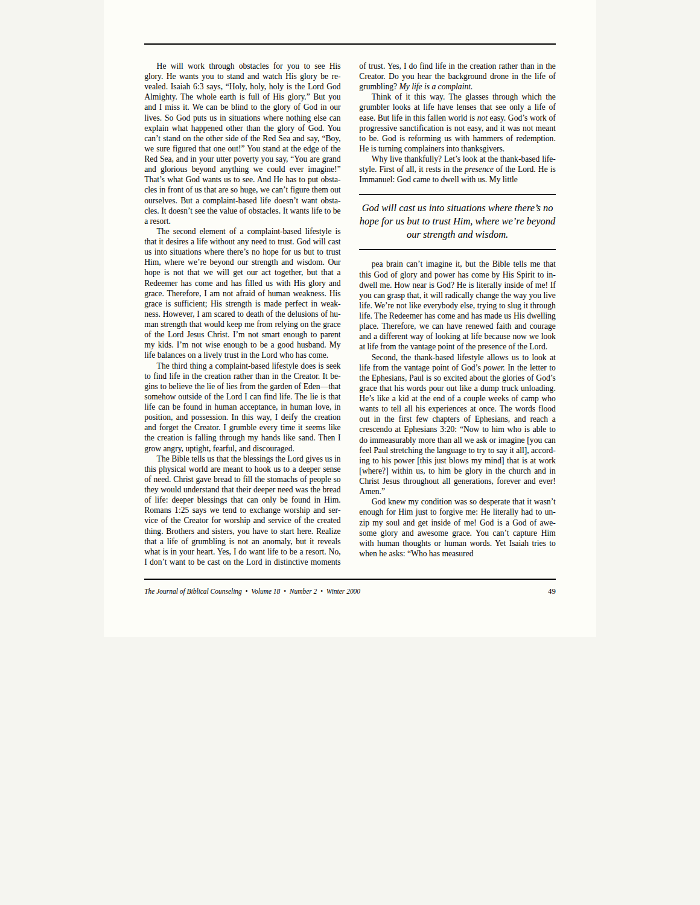He will work through obstacles for you to see His glory. He wants you to stand and watch His glory be revealed. Isaiah 6:3 says, “Holy, holy, holy is the Lord God Almighty. The whole earth is full of His glory.” But you and I miss it. We can be blind to the glory of God in our lives. So God puts us in situations where nothing else can explain what happened other than the glory of God. You can’t stand on the other side of the Red Sea and say, “Boy, we sure figured that one out!” You stand at the edge of the Red Sea, and in your utter poverty you say, “You are grand and glorious beyond anything we could ever imagine!” That’s what God wants us to see. And He has to put obstacles in front of us that are so huge, we can’t figure them out ourselves. But a complaint-based life doesn’t want obstacles. It doesn’t see the value of obstacles. It wants life to be a resort.
The second element of a complaint-based lifestyle is that it desires a life without any need to trust. God will cast us into situations where there’s no hope for us but to trust Him, where we’re beyond our strength and wisdom. Our hope is not that we will get our act together, but that a Redeemer has come and has filled us with His glory and grace. Therefore, I am not afraid of human weakness. His grace is sufficient; His strength is made perfect in weakness. However, I am scared to death of the delusions of human strength that would keep me from relying on the grace of the Lord Jesus Christ. I’m not smart enough to parent my kids. I’m not wise enough to be a good husband. My life balances on a lively trust in the Lord who has come.
The third thing a complaint-based lifestyle does is seek to find life in the creation rather than in the Creator. It begins to believe the lie of lies from the garden of Eden—that somehow outside of the Lord I can find life. The lie is that life can be found in human acceptance, in human love, in position, and possession. In this way, I deify the creation and forget the Creator. I grumble every time it seems like the creation is falling through my hands like sand. Then I grow angry, uptight, fearful, and discouraged.
The Bible tells us that the blessings the Lord gives us in this physical world are meant to hook us to a deeper sense of need. Christ gave bread to fill the stomachs of people so they would understand that their deeper need was the bread of life: deeper blessings that can only be found in Him. Romans 1:25 says we tend to exchange worship and service of the Creator for worship and service of the created thing. Brothers and sisters, you have to start here. Realize that a life of grumbling is not an anomaly, but it reveals what is in your heart. Yes, I do want life to be a resort. No, I don’t want to be cast on the Lord in distinctive moments of trust. Yes, I do find life in the creation rather than in the Creator. Do you hear the background drone in the life of grumbling? My life is a complaint.
Think of it this way. The glasses through which the grumbler looks at life have lenses that see only a life of ease. But life in this fallen world is not easy. God’s work of progressive sanctification is not easy, and it was not meant to be. God is reforming us with hammers of redemption. He is turning complainers into thanksgivers.
Why live thankfully? Let’s look at the thank-based lifestyle. First of all, it rests in the presence of the Lord. He is Immanuel: God came to dwell with us. My little
God will cast us into situations where there’s no hope for us but to trust Him, where we’re beyond our strength and wisdom.
pea brain can’t imagine it, but the Bible tells me that this God of glory and power has come by His Spirit to indwell me. How near is God? He is literally inside of me! If you can grasp that, it will radically change the way you live life. We’re not like everybody else, trying to slug it through life. The Redeemer has come and has made us His dwelling place. Therefore, we can have renewed faith and courage and a different way of looking at life because now we look at life from the vantage point of the presence of the Lord.
Second, the thank-based lifestyle allows us to look at life from the vantage point of God’s power. In the letter to the Ephesians, Paul is so excited about the glories of God’s grace that his words pour out like a dump truck unloading. He’s like a kid at the end of a couple weeks of camp who wants to tell all his experiences at once. The words flood out in the first few chapters of Ephesians, and reach a crescendo at Ephesians 3:20: “Now to him who is able to do immeasurably more than all we ask or imagine [you can feel Paul stretching the language to try to say it all], according to his power [this just blows my mind] that is at work [where?] within us, to him be glory in the church and in Christ Jesus throughout all generations, forever and ever! Amen.”
God knew my condition was so desperate that it wasn’t enough for Him just to forgive me: He literally had to unzip my soul and get inside of me! God is a God of awesome glory and awesome grace. You can’t capture Him with human thoughts or human words. Yet Isaiah tries to when he asks: “Who has measured
The Journal of Biblical Counseling • Volume 18 • Number 2 • Winter 2000 49